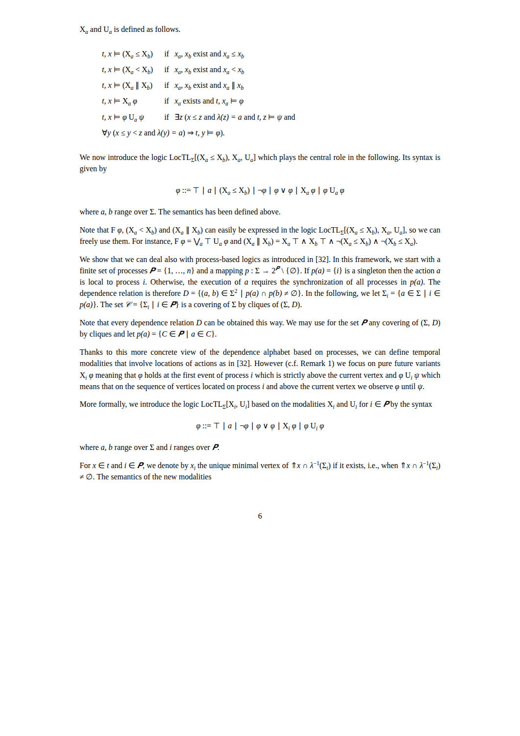Xa and Ua is defined as follows.
| t, x ⊨ ( X a ≤ X b ) | if | x a , x b exist and x a ≤ x b |
| t, x ⊨ ( X a < X b ) | if | x a , x b exist and x a < x b |
| t, x ⊨ ( X a ∥ X b ) | if | x a , x b exist and x a ∥ x b |
| t, x ⊨ X a φ | if | x a exists and t, x a ⊨ φ |
| t, x ⊨ φ U a ψ | if | ∃ z ( x ≤ z and λ(z) = a and t, z ⊨ ψ and |
| ∀ y ( x ≤ y < z and λ(y) = a ) ⇒ t, y ⊨ φ ). |
We now introduce the logic LocTLΣ[(Xa ≤ Xb), Xa, Ua] which plays the central role in the following. Its syntax is given by
φ ::= ⊤ ∣ a ∣ (Xa ≤ Xb) ∣ ¬φ ∣ φ ∨ φ ∣ Xa φ ∣ φ Ua φ
where a, b range over Σ. The semantics has been defined above.
Note that F φ, (Xa < Xb) and (Xa ∥ Xb) can easily be expressed in the logic LocTLΣ[(Xa ≤ Xb), Xa, Ua], so we can freely use them. For instance, F φ = ⋁a ⊤ Ua φ and (Xa ∥ Xb) = Xa ⊤ ∧ Xb ⊤ ∧ ¬(Xa ≤ Xb) ∧ ¬(Xb ≤ Xa).
We show that we can deal also with process-based logics as introduced in [32]. In this framework, we start with a finite set of processes 𝑷 = {1, …, n} and a mapping p : Σ → 2𝑷 \ {∅}. If p(a) = {i} is a singleton then the action a is local to process i. Otherwise, the execution of a requires the synchronization of all processes in p(a). The dependence relation is therefore D = {(a, b) ∈ Σ2 ∣ p(a) ∩ p(b) ≠ ∅}. In the following, we let Σi = {a ∈ Σ ∣ i ∈ p(a)}. The set 𝒞 = {Σi ∣ i ∈ 𝑷} is a covering of Σ by cliques of (Σ, D).
Note that every dependence relation D can be obtained this way. We may use for the set 𝑷 any covering of (Σ, D) by cliques and let p(a) = {C ∈ 𝑷 ∣ a ∈ C}.
Thanks to this more concrete view of the dependence alphabet based on processes, we can define temporal modalities that involve locations of actions as in [32]. However (c.f. Remark 1) we focus on pure future variants Xi φ meaning that φ holds at the first event of process i which is strictly above the current vertex and φ Ui ψ which means that on the sequence of vertices located on process i and above the current vertex we observe φ until ψ.
More formally, we introduce the logic LocTLΣ[Xi, Ui] based on the modalities Xi and Ui for i ∈ 𝑷 by the syntax
φ ::= ⊤ ∣ a ∣ ¬φ ∣ φ ∨ φ ∣ Xi φ ∣ φ Ui φ
where a, b range over Σ and i ranges over 𝑷.
For x ∈ t and i ∈ 𝑷, we denote by xi the unique minimal vertex of ⇑x ∩ λ−1(Σi) if it exists, i.e., when ⇑x ∩ λ−1(Σi) ≠ ∅. The semantics of the new modalities
6